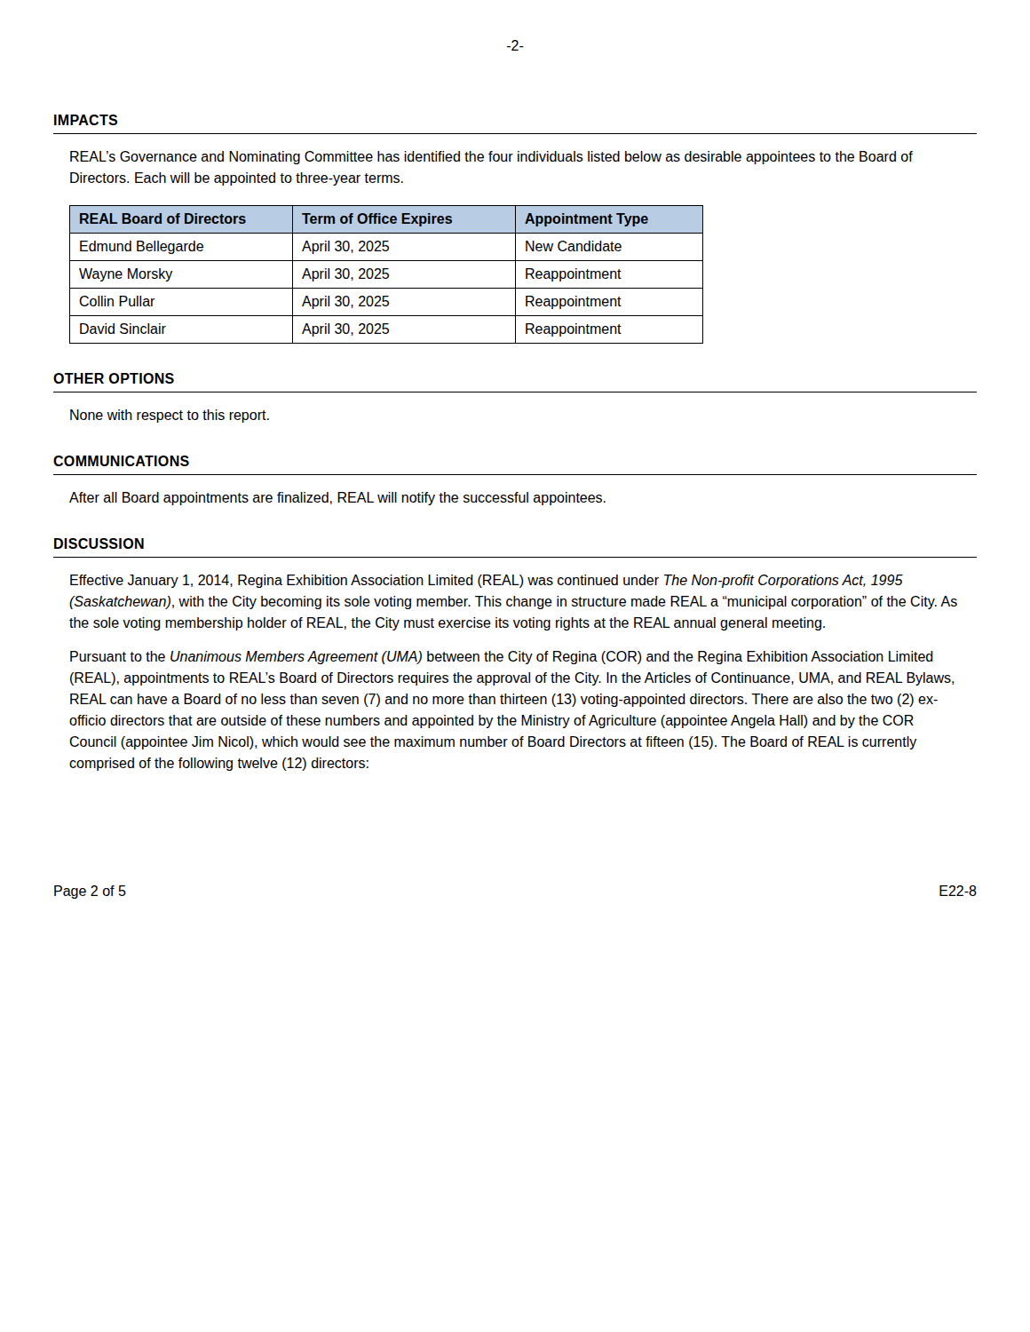-2-
Impacts
REAL’s Governance and Nominating Committee has identified the four individuals listed below as desirable appointees to the Board of Directors. Each will be appointed to three-year terms.
| REAL Board of Directors | Term of Office Expires | Appointment Type |
| --- | --- | --- |
| Edmund Bellegarde | April 30, 2025 | New Candidate |
| Wayne Morsky | April 30, 2025 | Reappointment |
| Collin Pullar | April 30, 2025 | Reappointment |
| David Sinclair | April 30, 2025 | Reappointment |
Other Options
None with respect to this report.
Communications
After all Board appointments are finalized, REAL will notify the successful appointees.
Discussion
Effective January 1, 2014, Regina Exhibition Association Limited (REAL) was continued under The Non-profit Corporations Act, 1995 (Saskatchewan), with the City becoming its sole voting member. This change in structure made REAL a “municipal corporation” of the City. As the sole voting membership holder of REAL, the City must exercise its voting rights at the REAL annual general meeting.
Pursuant to the Unanimous Members Agreement (UMA) between the City of Regina (COR) and the Regina Exhibition Association Limited (REAL), appointments to REAL’s Board of Directors requires the approval of the City. In the Articles of Continuance, UMA, and REAL Bylaws, REAL can have a Board of no less than seven (7) and no more than thirteen (13) voting-appointed directors. There are also the two (2) ex-officio directors that are outside of these numbers and appointed by the Ministry of Agriculture (appointee Angela Hall) and by the COR Council (appointee Jim Nicol), which would see the maximum number of Board Directors at fifteen (15). The Board of REAL is currently comprised of the following twelve (12) directors:
Page 2 of 5 E22-8